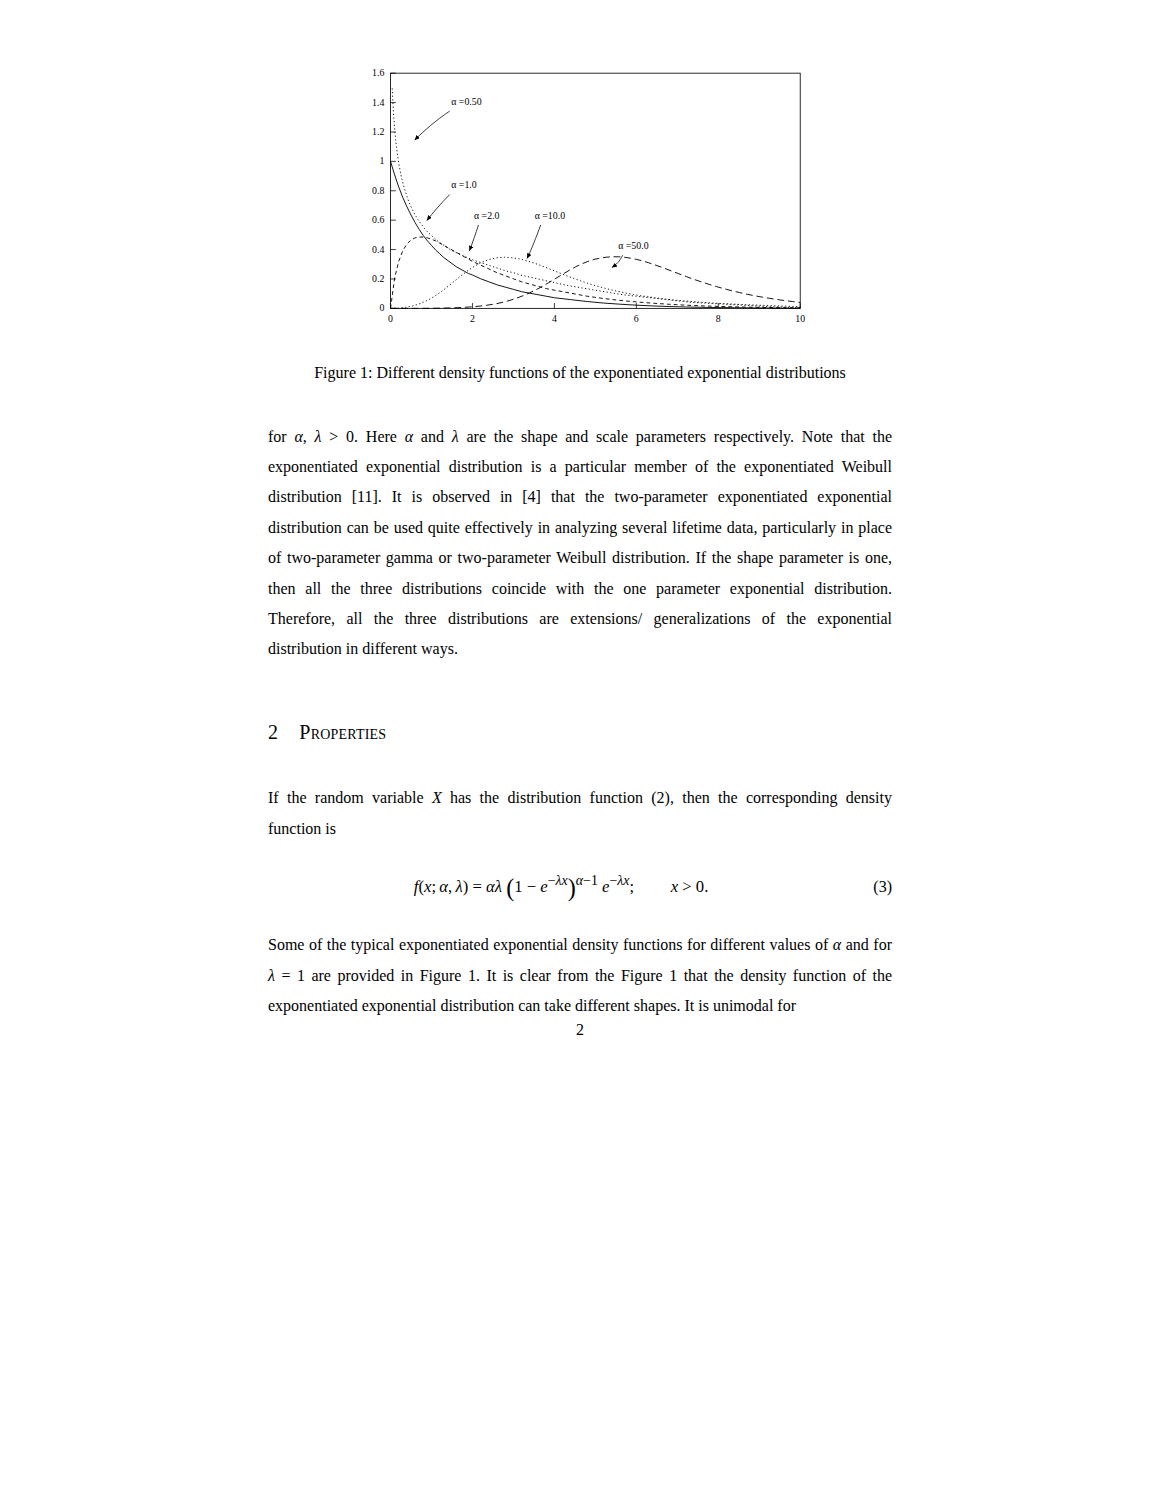0 0.2 0.4 0.6 0.8 1 1.2 1.4 1.6 0 2 4 6 8 10 alpha = 0.5 : f(x) = 0.5 (1-e^-x)^(-0.5) e^-x (steep near 0) α =0.50 α =1.0 α =2.0 α =10.0 α =50.0
Figure 1: Different density functions of the exponentiated exponential distributions
for α, λ > 0. Here α and λ are the shape and scale parameters respectively. Note that the exponentiated exponential distribution is a particular member of the exponentiated Weibull distribution [11]. It is observed in [4] that the two-parameter exponentiated exponential distribution can be used quite effectively in analyzing several lifetime data, particularly in place of two-parameter gamma or two-parameter Weibull distribution. If the shape parameter is one, then all the three distributions coincide with the one parameter exponential distribution. Therefore, all the three distributions are extensions/ generalizations of the exponential distribution in different ways.
2 Properties
If the random variable X has the distribution function (2), then the corresponding density function is
f(x; α, λ) = αλ (1 − e−λx)α−1 e−λx; x > 0.
(3)
Some of the typical exponentiated exponential density functions for different values of α and for λ = 1 are provided in Figure 1. It is clear from the Figure 1 that the density function of the exponentiated exponential distribution can take different shapes. It is unimodal for
2